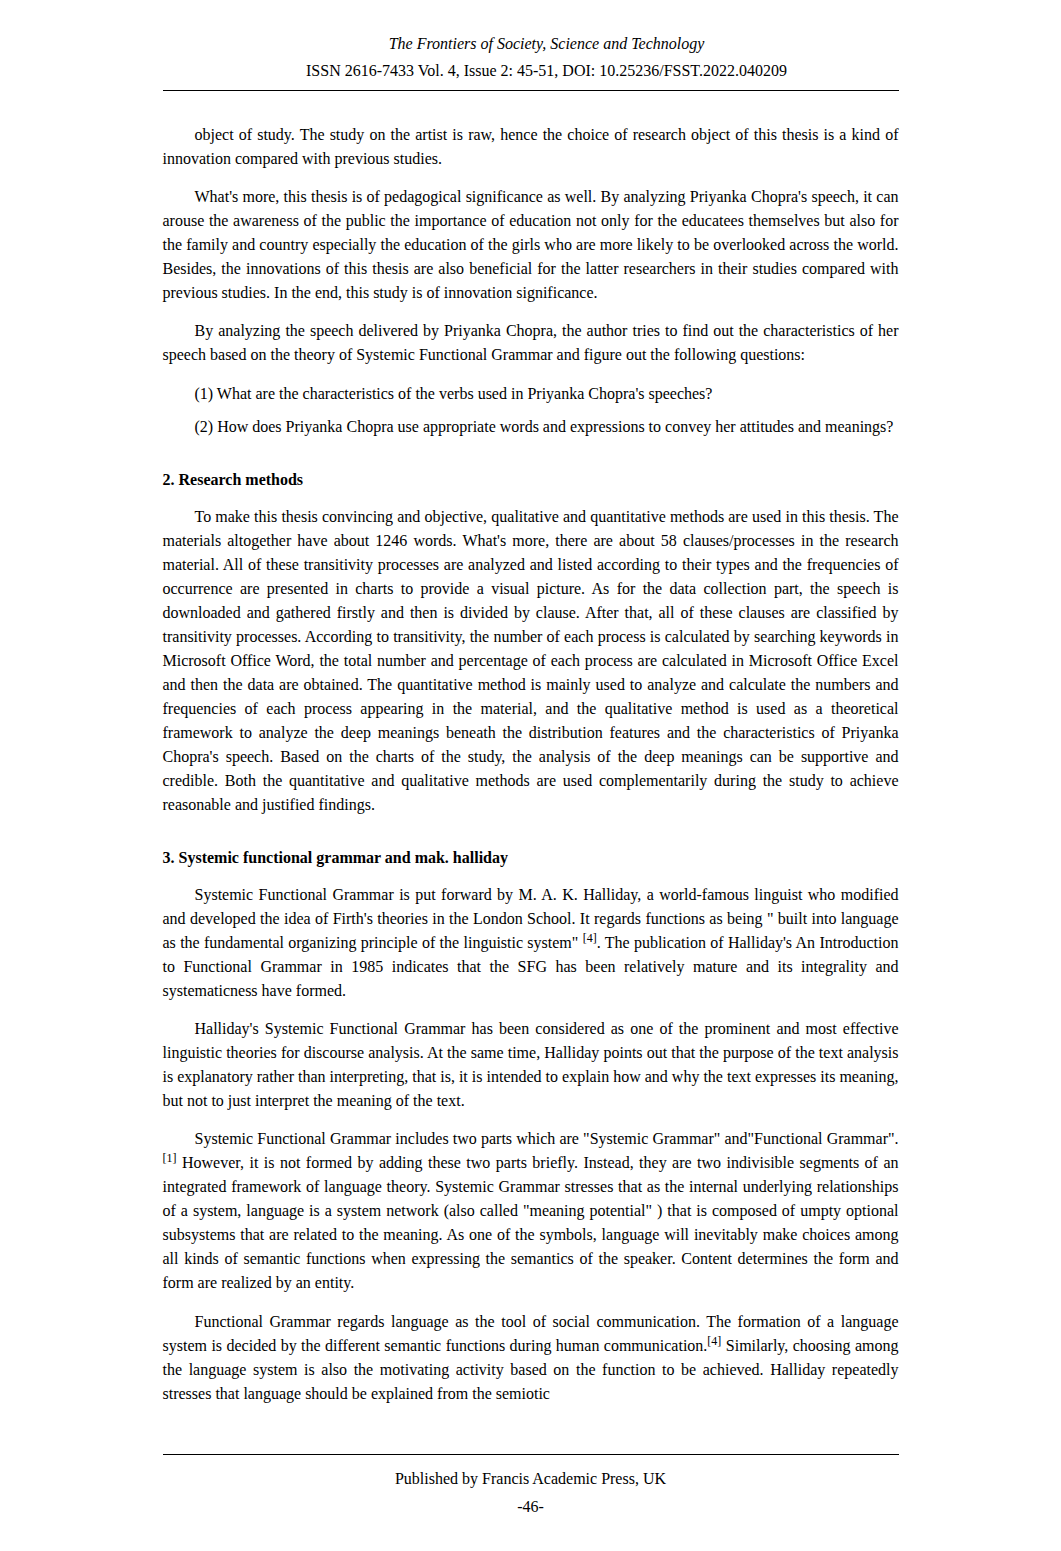The Frontiers of Society, Science and Technology
ISSN 2616-7433 Vol. 4, Issue 2: 45-51, DOI: 10.25236/FSST.2022.040209
object of study. The study on the artist is raw, hence the choice of research object of this thesis is a kind of innovation compared with previous studies.
What's more, this thesis is of pedagogical significance as well. By analyzing Priyanka Chopra's speech, it can arouse the awareness of the public the importance of education not only for the educatees themselves but also for the family and country especially the education of the girls who are more likely to be overlooked across the world. Besides, the innovations of this thesis are also beneficial for the latter researchers in their studies compared with previous studies. In the end, this study is of innovation significance.
By analyzing the speech delivered by Priyanka Chopra, the author tries to find out the characteristics of her speech based on the theory of Systemic Functional Grammar and figure out the following questions:
(1) What are the characteristics of the verbs used in Priyanka Chopra's speeches?
(2) How does Priyanka Chopra use appropriate words and expressions to convey her attitudes and meanings?
2. Research methods
To make this thesis convincing and objective, qualitative and quantitative methods are used in this thesis. The materials altogether have about 1246 words. What's more, there are about 58 clauses/processes in the research material. All of these transitivity processes are analyzed and listed according to their types and the frequencies of occurrence are presented in charts to provide a visual picture. As for the data collection part, the speech is downloaded and gathered firstly and then is divided by clause. After that, all of these clauses are classified by transitivity processes. According to transitivity, the number of each process is calculated by searching keywords in Microsoft Office Word, the total number and percentage of each process are calculated in Microsoft Office Excel and then the data are obtained. The quantitative method is mainly used to analyze and calculate the numbers and frequencies of each process appearing in the material, and the qualitative method is used as a theoretical framework to analyze the deep meanings beneath the distribution features and the characteristics of Priyanka Chopra's speech. Based on the charts of the study, the analysis of the deep meanings can be supportive and credible. Both the quantitative and qualitative methods are used complementarily during the study to achieve reasonable and justified findings.
3. Systemic functional grammar and mak. halliday
Systemic Functional Grammar is put forward by M. A. K. Halliday, a world-famous linguist who modified and developed the idea of Firth's theories in the London School. It regards functions as being " built into language as the fundamental organizing principle of the linguistic system" [4]. The publication of Halliday's An Introduction to Functional Grammar in 1985 indicates that the SFG has been relatively mature and its integrality and systematicness have formed.
Halliday's Systemic Functional Grammar has been considered as one of the prominent and most effective linguistic theories for discourse analysis. At the same time, Halliday points out that the purpose of the text analysis is explanatory rather than interpreting, that is, it is intended to explain how and why the text expresses its meaning, but not to just interpret the meaning of the text.
Systemic Functional Grammar includes two parts which are "Systemic Grammar" and"Functional Grammar".[1] However, it is not formed by adding these two parts briefly. Instead, they are two indivisible segments of an integrated framework of language theory. Systemic Grammar stresses that as the internal underlying relationships of a system, language is a system network (also called "meaning potential" ) that is composed of umpty optional subsystems that are related to the meaning. As one of the symbols, language will inevitably make choices among all kinds of semantic functions when expressing the semantics of the speaker. Content determines the form and form are realized by an entity.
Functional Grammar regards language as the tool of social communication. The formation of a language system is decided by the different semantic functions during human communication.[4] Similarly, choosing among the language system is also the motivating activity based on the function to be achieved. Halliday repeatedly stresses that language should be explained from the semiotic
Published by Francis Academic Press, UK
-46-